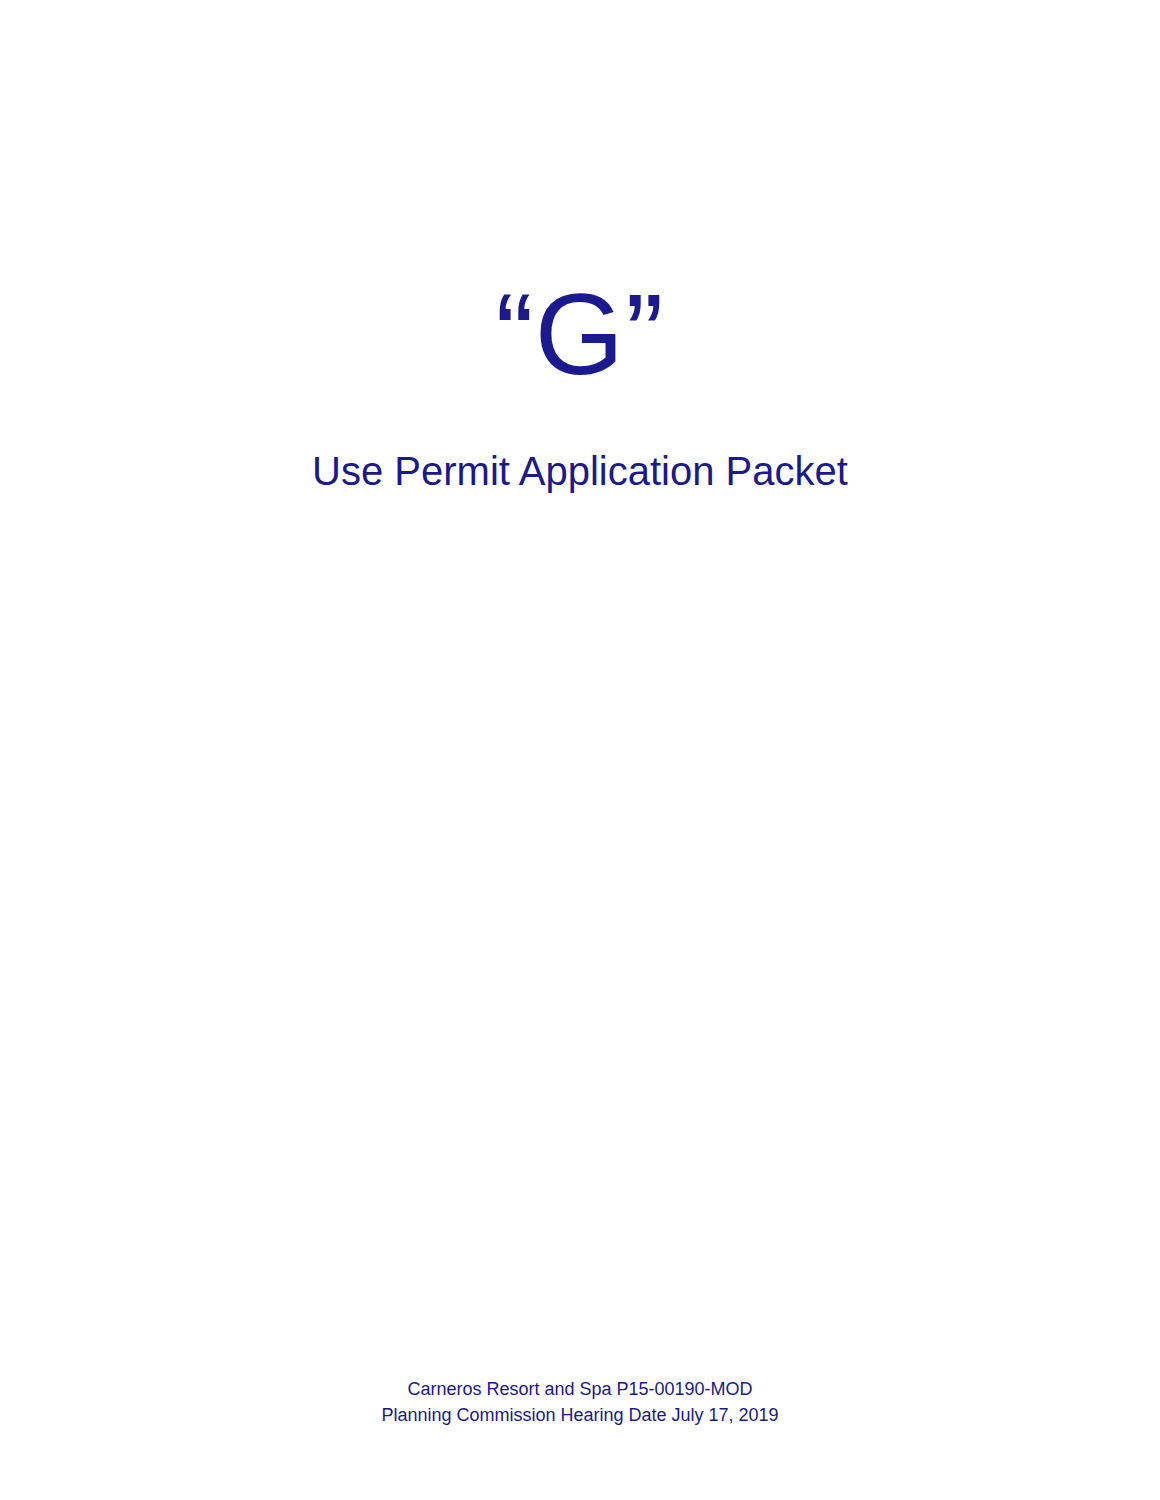“G”
Use Permit Application Packet
Carneros Resort and Spa P15-00190-MOD
Planning Commission Hearing Date July 17, 2019